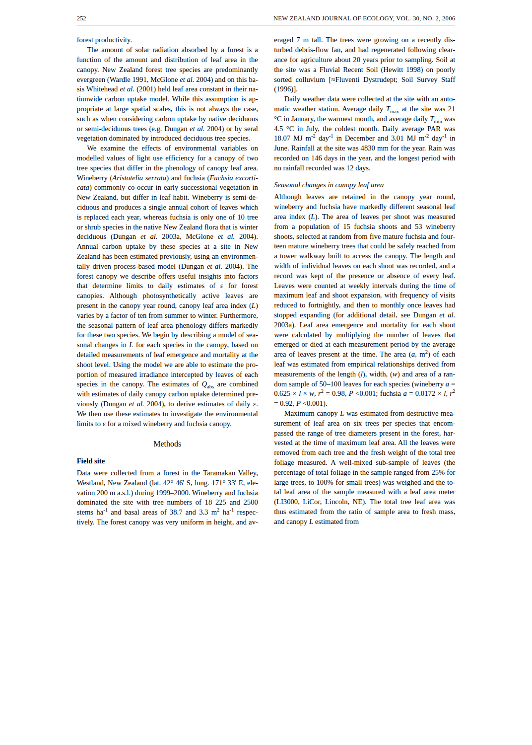252 New Zealand Journal of Ecology, Vol. 30, No. 2, 2006
forest productivity.
The amount of solar radiation absorbed by a forest is a function of the amount and distribution of leaf area in the canopy. New Zealand forest tree species are predominantly evergreen (Wardle 1991, McGlone et al. 2004) and on this basis Whitehead et al. (2001) held leaf area constant in their nationwide carbon uptake model. While this assumption is appropriate at large spatial scales, this is not always the case, such as when considering carbon uptake by native deciduous or semi-deciduous trees (e.g. Dungan et al. 2004) or by seral vegetation dominated by introduced deciduous tree species.
We examine the effects of environmental variables on modelled values of light use efficiency for a canopy of two tree species that differ in the phenology of canopy leaf area. Wineberry (Aristotelia serrata) and fuchsia (Fuchsia excorticata) commonly co-occur in early successional vegetation in New Zealand, but differ in leaf habit. Wineberry is semi-deciduous and produces a single annual cohort of leaves which is replaced each year, whereas fuchsia is only one of 10 tree or shrub species in the native New Zealand flora that is winter deciduous (Dungan et al. 2003a, McGlone et al. 2004). Annual carbon uptake by these species at a site in New Zealand has been estimated previously, using an environmentally driven process-based model (Dungan et al. 2004). The forest canopy we describe offers useful insights into factors that determine limits to daily estimates of ε for forest canopies. Although photosynthetically active leaves are present in the canopy year round, canopy leaf area index (L) varies by a factor of ten from summer to winter. Furthermore, the seasonal pattern of leaf area phenology differs markedly for these two species. We begin by describing a model of seasonal changes in L for each species in the canopy, based on detailed measurements of leaf emergence and mortality at the shoot level. Using the model we are able to estimate the proportion of measured irradiance intercepted by leaves of each species in the canopy. The estimates of Qabs are combined with estimates of daily canopy carbon uptake determined previously (Dungan et al. 2004), to derive estimates of daily ε. We then use these estimates to investigate the environmental limits to ε for a mixed wineberry and fuchsia canopy.
Methods
Field site
Data were collected from a forest in the Taramakau Valley, Westland, New Zealand (lat. 42° 46' S, long. 171° 33' E, elevation 200 m a.s.l.) during 1999–2000. Wineberry and fuchsia dominated the site with tree numbers of 18 225 and 2500 stems ha-1 and basal areas of 38.7 and 3.3 m2 ha-1 respectively. The forest canopy was very uniform in height, and averaged 7 m tall. The trees were growing on a recently disturbed debris-flow fan, and had regenerated following clearance for agriculture about 20 years prior to sampling. Soil at the site was a Fluvial Recent Soil (Hewitt 1998) on poorly sorted colluvium [≈Fluventi Dystrudept; Soil Survey Staff (1996)].
Daily weather data were collected at the site with an automatic weather station. Average daily Tmax at the site was 21 °C in January, the warmest month, and average daily Tmin was 4.5 °C in July, the coldest month. Daily average PAR was 18.07 MJ m-2 day-1 in December and 3.01 MJ m-2 day-1 in June. Rainfall at the site was 4830 mm for the year. Rain was recorded on 146 days in the year, and the longest period with no rainfall recorded was 12 days.
Seasonal changes in canopy leaf area
Although leaves are retained in the canopy year round, wineberry and fuchsia have markedly different seasonal leaf area index (L). The area of leaves per shoot was measured from a population of 15 fuchsia shoots and 53 wineberry shoots, selected at random from five mature fuchsia and fourteen mature wineberry trees that could be safely reached from a tower walkway built to access the canopy. The length and width of individual leaves on each shoot was recorded, and a record was kept of the presence or absence of every leaf. Leaves were counted at weekly intervals during the time of maximum leaf and shoot expansion, with frequency of visits reduced to fortnightly, and then to monthly once leaves had stopped expanding (for additional detail, see Dungan et al. 2003a). Leaf area emergence and mortality for each shoot were calculated by multiplying the number of leaves that emerged or died at each measurement period by the average area of leaves present at the time. The area (a, m2) of each leaf was estimated from empirical relationships derived from measurements of the length (l), width, (w) and area of a random sample of 50–100 leaves for each species (wineberry a = 0.625 × l × w, r2 = 0.98, P <0.001; fuchsia a = 0.0172 × l, r2 = 0.92, P <0.001).
Maximum canopy L was estimated from destructive measurement of leaf area on six trees per species that encompassed the range of tree diameters present in the forest, harvested at the time of maximum leaf area. All the leaves were removed from each tree and the fresh weight of the total tree foliage measured. A well-mixed sub-sample of leaves (the percentage of total foliage in the sample ranged from 25% for large trees, to 100% for small trees) was weighed and the total leaf area of the sample measured with a leaf area meter (LI3000, LiCor, Lincoln, NE). The total tree leaf area was thus estimated from the ratio of sample area to fresh mass, and canopy L estimated from